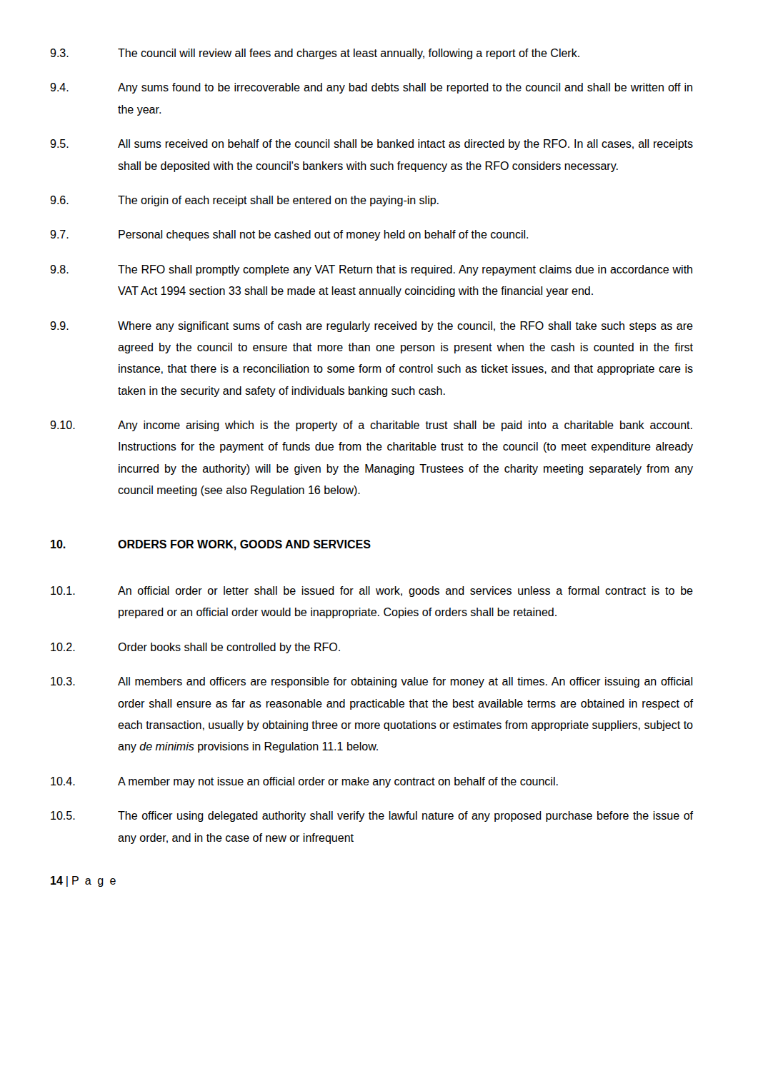9.3.
The council will review all fees and charges at least annually, following a report of the Clerk.
9.4.
Any sums found to be irrecoverable and any bad debts shall be reported to the council and shall be written off in the year.
9.5.
All sums received on behalf of the council shall be banked intact as directed by the RFO. In all cases, all receipts shall be deposited with the council's bankers with such frequency as the RFO considers necessary.
9.6.
The origin of each receipt shall be entered on the paying-in slip.
9.7.
Personal cheques shall not be cashed out of money held on behalf of the council.
9.8.
The RFO shall promptly complete any VAT Return that is required. Any repayment claims due in accordance with VAT Act 1994 section 33 shall be made at least annually coinciding with the financial year end.
9.9.
Where any significant sums of cash are regularly received by the council, the RFO shall take such steps as are agreed by the council to ensure that more than one person is present when the cash is counted in the first instance, that there is a reconciliation to some form of control such as ticket issues, and that appropriate care is taken in the security and safety of individuals banking such cash.
9.10.
Any income arising which is the property of a charitable trust shall be paid into a charitable bank account. Instructions for the payment of funds due from the charitable trust to the council (to meet expenditure already incurred by the authority) will be given by the Managing Trustees of the charity meeting separately from any council meeting (see also Regulation 16 below).
10. ORDERS FOR WORK, GOODS AND SERVICES
10.1.
An official order or letter shall be issued for all work, goods and services unless a formal contract is to be prepared or an official order would be inappropriate. Copies of orders shall be retained.
10.2.
Order books shall be controlled by the RFO.
10.3.
All members and officers are responsible for obtaining value for money at all times. An officer issuing an official order shall ensure as far as reasonable and practicable that the best available terms are obtained in respect of each transaction, usually by obtaining three or more quotations or estimates from appropriate suppliers, subject to any de minimis provisions in Regulation 11.1 below.
10.4.
A member may not issue an official order or make any contract on behalf of the council.
10.5.
The officer using delegated authority shall verify the lawful nature of any proposed purchase before the issue of any order, and in the case of new or infrequent
14|P a g e